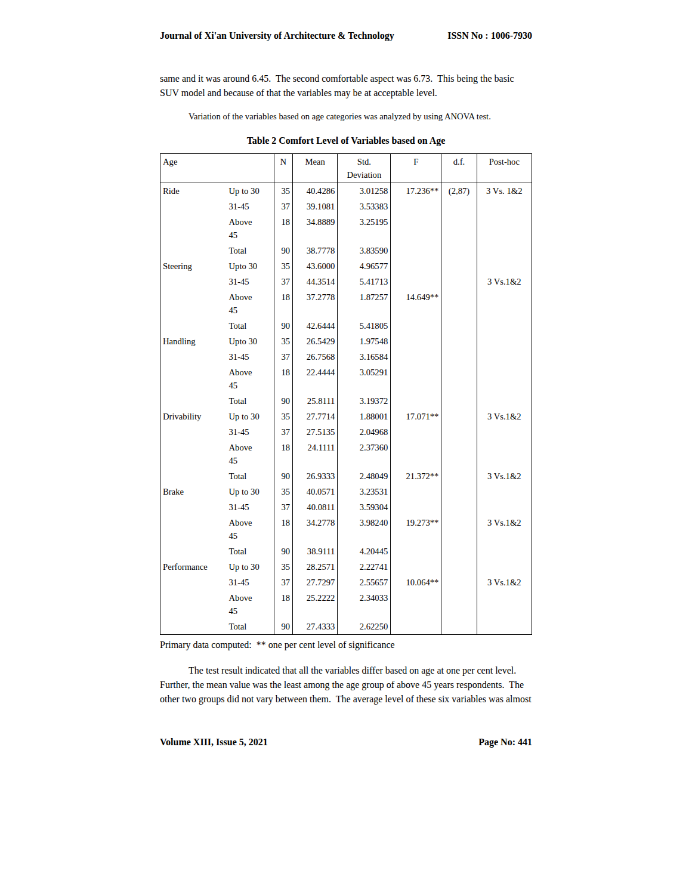Journal of Xi'an University of Architecture & Technology
ISSN No : 1006-7930
same and it was around 6.45. The second comfortable aspect was 6.73. This being the basic SUV model and because of that the variables may be at acceptable level.
Variation of the variables based on age categories was analyzed by using ANOVA test.
Table 2 Comfort Level of Variables based on Age
| Age | N | Mean | Std. Deviation | F | d.f. | Post-hoc |
| --- | --- | --- | --- | --- | --- | --- |
| Ride | Up to 30 | 35 | 40.4286 | 3.01258 | 17.236** | (2,87) | 3 Vs. 1&2 |
| 31-45 | 37 | 39.1081 | 3.53383 |
| Above 45 | 18 | 34.8889 | 3.25195 | | |
| Total | 90 | 38.7778 | 3.83590 | | |
| Steering | Upto 30 | 35 | 43.6000 | 4.96577 | | | |
| 31-45 | 37 | 44.3514 | 5.41713 | | | 3 Vs.1&2 |
| Above 45 | 18 | 37.2778 | 1.87257 | 14.649** | |
| Total | 90 | 42.6444 | 5.41805 | | | |
| Handling | Upto 30 | 35 | 26.5429 | 1.97548 | | | |
| 31-45 | 37 | 26.7568 | 3.16584 | | | |
| Above 45 | 18 | 22.4444 | 3.05291 | | | |
| Total | 90 | 25.8111 | 3.19372 | | | |
| Drivability | Up to 30 | 35 | 27.7714 | 1.88001 | 17.071** | | 3 Vs.1&2 |
| 31-45 | 37 | 27.5135 | 2.04968 | | | |
| Above 45 | 18 | 24.1111 | 2.37360 | | | |
| Total | 90 | 26.9333 | 2.48049 | 21.372** | | 3 Vs.1&2 |
| Brake | Up to 30 | 35 | 40.0571 | 3.23531 | | | |
| 31-45 | 37 | 40.0811 | 3.59304 | | | |
| Above 45 | 18 | 34.2778 | 3.98240 | 19.273** | | 3 Vs.1&2 |
| Total | 90 | 38.9111 | 4.20445 | | | |
| Performance | Up to 30 | 35 | 28.2571 | 2.22741 | | | |
| 31-45 | 37 | 27.7297 | 2.55657 | 10.064** | | 3 Vs.1&2 |
| Above 45 | 18 | 25.2222 | 2.34033 | | | |
| Total | 90 | 27.4333 | 2.62250 | | | |
Primary data computed: ** one per cent level of significance
The test result indicated that all the variables differ based on age at one per cent level. Further, the mean value was the least among the age group of above 45 years respondents. The other two groups did not vary between them. The average level of these six variables was almost
Volume XIII, Issue 5, 2021
Page No: 441